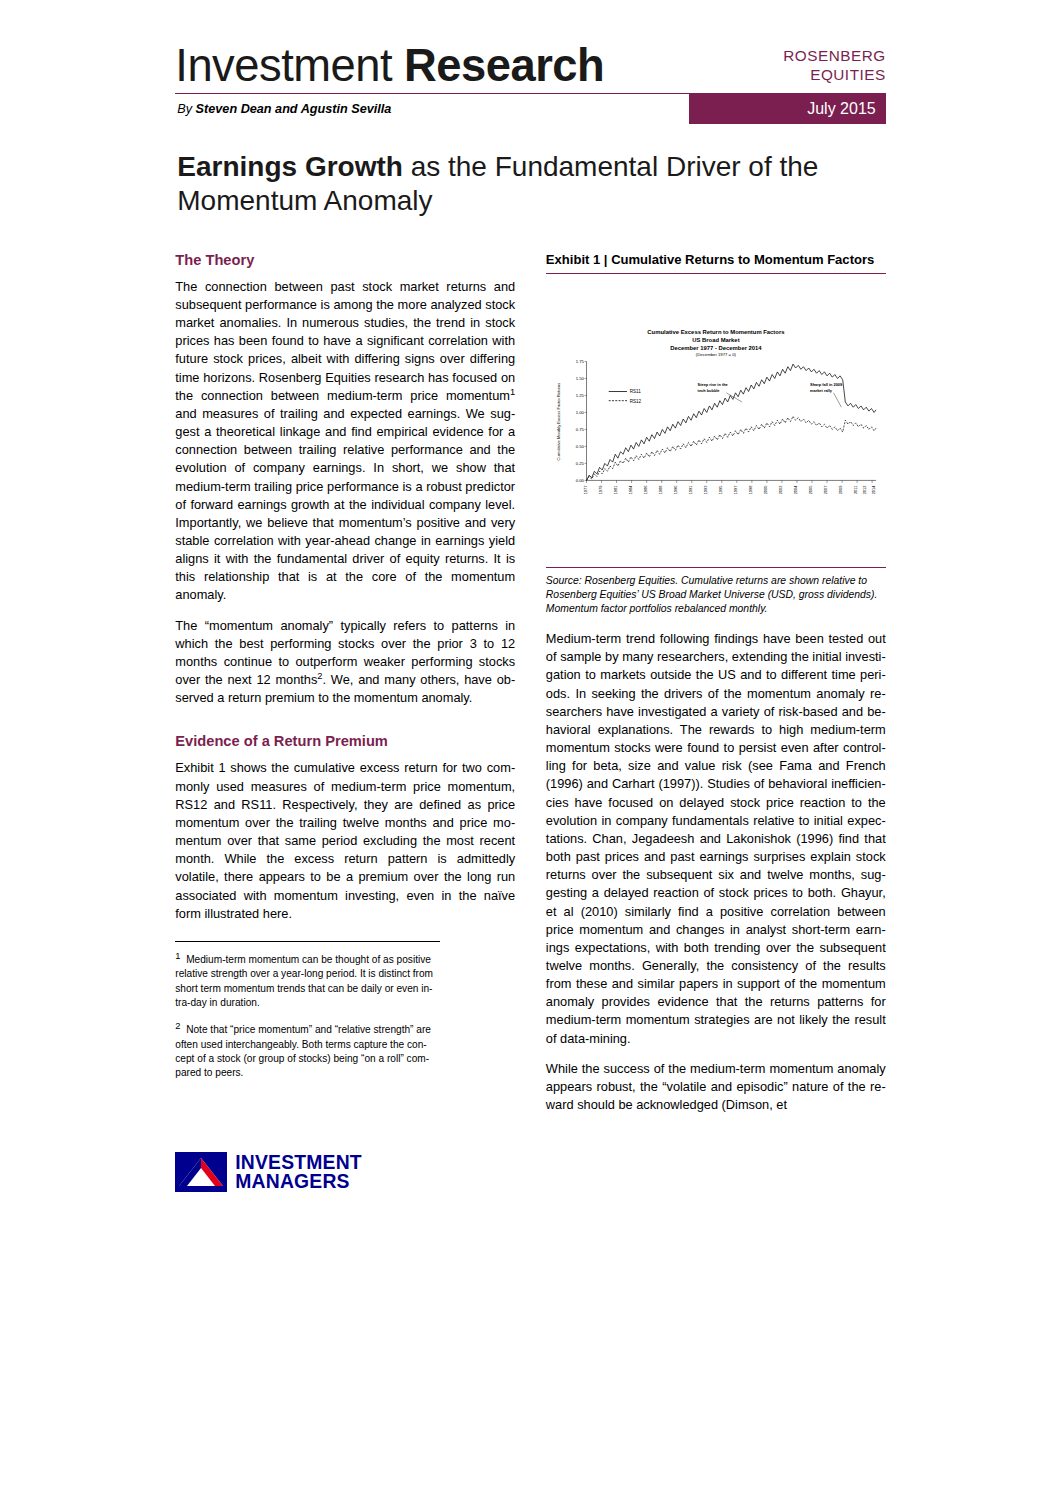Investment Research
ROSENBERG
EQUITIES
By Steven Dean and Agustin Sevilla
July 2015
Earnings Growth as the Fundamental Driver of the
Momentum Anomaly
The Theory
The connection between past stock market returns and subsequent performance is among the more analyzed stock market anomalies. In numerous studies, the trend in stock prices has been found to have a significant correlation with future stock prices, albeit with differing signs over differing time horizons. Rosenberg Equities research has focused on the connection between medium-term price momentum1 and measures of trailing and expected earnings. We suggest a theoretical linkage and find empirical evidence for a connection between trailing relative performance and the evolution of company earnings. In short, we show that medium-term trailing price performance is a robust predictor of forward earnings growth at the individual company level. Importantly, we believe that momentum’s positive and very stable correlation with year-ahead change in earnings yield aligns it with the fundamental driver of equity returns. It is this relationship that is at the core of the momentum anomaly.
The “momentum anomaly” typically refers to patterns in which the best performing stocks over the prior 3 to 12 months continue to outperform weaker performing stocks over the next 12 months2. We, and many others, have observed a return premium to the momentum anomaly.
Evidence of a Return Premium
Exhibit 1 shows the cumulative excess return for two commonly used measures of medium-term price momentum, RS12 and RS11. Respectively, they are defined as price momentum over the trailing twelve months and price momentum over that same period excluding the most recent month. While the excess return pattern is admittedly volatile, there appears to be a premium over the long run associated with momentum investing, even in the naïve form illustrated here.
1 Medium-term momentum can be thought of as positive relative strength over a year-long period. It is distinct from short term momentum trends that can be daily or even intra-day in duration.
2 Note that “price momentum” and “relative strength” are often used interchangeably. Both terms capture the concept of a stock (or group of stocks) being “on a roll” compared to peers.
Exhibit 1 | Cumulative Returns to Momentum Factors
Cumulative Excess Return to Momentum Factors US Broad Market December 1977 - December 2014 (December 1977 = 0) 1.75 1.50 1.25 1.00 0.75 0.50 0.25 0.00 Cumulative Monthly Excess Factor Returns 1977 1979 1981 1984 1986 1988 1990 1991 1993 1995 1997 1998 2000 2002 2004 2005 2007 2009 2011 2012 2014 RS11 RS12 Steep rise in the tech bubble Sharp fall in 2009 market rally
Source: Rosenberg Equities. Cumulative returns are shown relative to Rosenberg Equities’ US Broad Market Universe (USD, gross dividends). Momentum factor portfolios rebalanced monthly.
Medium-term trend following findings have been tested out of sample by many researchers, extending the initial investigation to markets outside the US and to different time periods. In seeking the drivers of the momentum anomaly researchers have investigated a variety of risk-based and behavioral explanations. The rewards to high medium-term momentum stocks were found to persist even after controlling for beta, size and value risk (see Fama and French (1996) and Carhart (1997)). Studies of behavioral inefficiencies have focused on delayed stock price reaction to the evolution in company fundamentals relative to initial expectations. Chan, Jegadeesh and Lakonishok (1996) find that both past prices and past earnings surprises explain stock returns over the subsequent six and twelve months, suggesting a delayed reaction of stock prices to both. Ghayur, et al (2010) similarly find a positive correlation between price momentum and changes in analyst short-term earnings expectations, with both trending over the subsequent twelve months. Generally, the consistency of the results from these and similar papers in support of the momentum anomaly provides evidence that the returns patterns for medium-term momentum strategies are not likely the result of data-mining.
While the success of the medium-term momentum anomaly appears robust, the “volatile and episodic” nature of the reward should be acknowledged (Dimson, et
INVESTMENT
MANAGERS